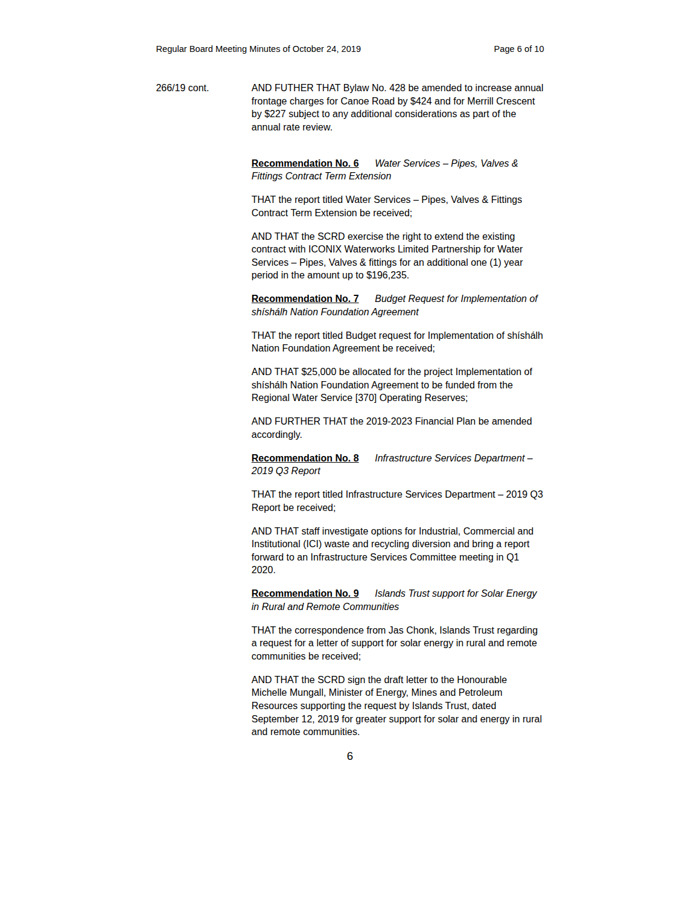Regular Board Meeting Minutes of October 24, 2019
Page 6 of 10
266/19 cont.
AND FUTHER THAT Bylaw No. 428 be amended to increase annual frontage charges for Canoe Road by $424 and for Merrill Crescent by $227 subject to any additional considerations as part of the annual rate review.
Recommendation No. 6 Water Services – Pipes, Valves & Fittings Contract Term Extension
THAT the report titled Water Services – Pipes, Valves & Fittings Contract Term Extension be received;
AND THAT the SCRD exercise the right to extend the existing contract with ICONIX Waterworks Limited Partnership for Water Services – Pipes, Valves & fittings for an additional one (1) year period in the amount up to $196,235.
Recommendation No. 7 Budget Request for Implementation of shíshálh Nation Foundation Agreement
THAT the report titled Budget request for Implementation of shíshálh Nation Foundation Agreement be received;
AND THAT $25,000 be allocated for the project Implementation of shíshálh Nation Foundation Agreement to be funded from the Regional Water Service [370] Operating Reserves;
AND FURTHER THAT the 2019-2023 Financial Plan be amended accordingly.
Recommendation No. 8 Infrastructure Services Department – 2019 Q3 Report
THAT the report titled Infrastructure Services Department – 2019 Q3 Report be received;
AND THAT staff investigate options for Industrial, Commercial and Institutional (ICI) waste and recycling diversion and bring a report forward to an Infrastructure Services Committee meeting in Q1 2020.
Recommendation No. 9 Islands Trust support for Solar Energy in Rural and Remote Communities
THAT the correspondence from Jas Chonk, Islands Trust regarding a request for a letter of support for solar energy in rural and remote communities be received;
AND THAT the SCRD sign the draft letter to the Honourable Michelle Mungall, Minister of Energy, Mines and Petroleum Resources supporting the request by Islands Trust, dated September 12, 2019 for greater support for solar and energy in rural and remote communities.
6